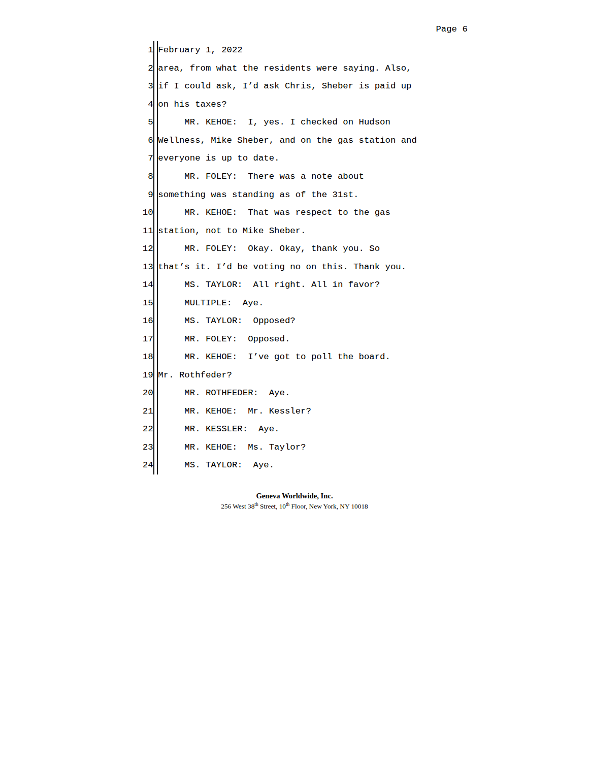Page 6
| 1 | | February 1, 2022 |
| 2 | | area, from what the residents were saying. Also, |
| 3 | | if I could ask, I’d ask Chris, Sheber is paid up |
| 4 | | on his taxes? |
| 5 | | MR. KEHOE: I, yes. I checked on Hudson |
| 6 | | Wellness, Mike Sheber, and on the gas station and |
| 7 | | everyone is up to date. |
| 8 | | MR. FOLEY: There was a note about |
| 9 | | something was standing as of the 31st. |
| 10 | | MR. KEHOE: That was respect to the gas |
| 11 | | station, not to Mike Sheber. |
| 12 | | MR. FOLEY: Okay. Okay, thank you. So |
| 13 | | that’s it. I’d be voting no on this. Thank you. |
| 14 | | MS. TAYLOR: All right. All in favor? |
| 15 | | MULTIPLE: Aye. |
| 16 | | MS. TAYLOR: Opposed? |
| 17 | | MR. FOLEY: Opposed. |
| 18 | | MR. KEHOE: I’ve got to poll the board. |
| 19 | | Mr. Rothfeder? |
| 20 | | MR. ROTHFEDER: Aye. |
| 21 | | MR. KEHOE: Mr. Kessler? |
| 22 | | MR. KESSLER: Aye. |
| 23 | | MR. KEHOE: Ms. Taylor? |
| 24 | | MS. TAYLOR: Aye. |
Geneva Worldwide, Inc.
256 West 38th Street, 10th Floor, New York, NY 10018